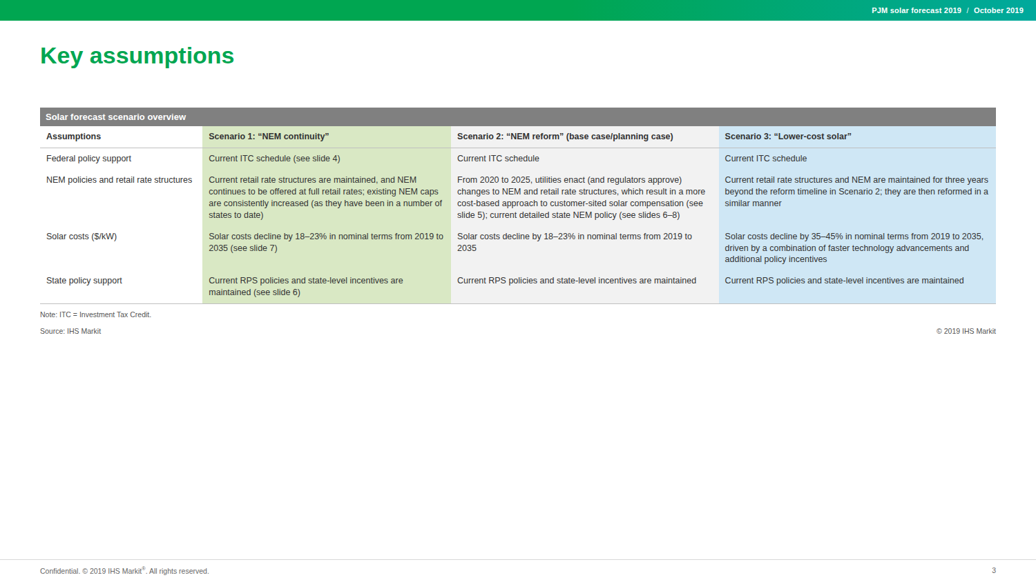PJM solar forecast 2019 / October 2019
Key assumptions
Solar forecast scenario overview
| Assumptions | Scenario 1: “NEM continuity” | Scenario 2: “NEM reform” (base case/planning case) | Scenario 3: “Lower-cost solar” |
| --- | --- | --- | --- |
| Federal policy support | Current ITC schedule (see slide 4) | Current ITC schedule | Current ITC schedule |
| NEM policies and retail rate structures | Current retail rate structures are maintained, and NEM continues to be offered at full retail rates; existing NEM caps are consistently increased (as they have been in a number of states to date) | From 2020 to 2025, utilities enact (and regulators approve) changes to NEM and retail rate structures, which result in a more cost-based approach to customer-sited solar compensation (see slide 5); current detailed state NEM policy (see slides 6–8) | Current retail rate structures and NEM are maintained for three years beyond the reform timeline in Scenario 2; they are then reformed in a similar manner |
| Solar costs ($/kW) | Solar costs decline by 18–23% in nominal terms from 2019 to 2035 (see slide 7) | Solar costs decline by 18–23% in nominal terms from 2019 to 2035 | Solar costs decline by 35–45% in nominal terms from 2019 to 2035, driven by a combination of faster technology advancements and additional policy incentives |
| State policy support | Current RPS policies and state-level incentives are maintained (see slide 6) | Current RPS policies and state-level incentives are maintained | Current RPS policies and state-level incentives are maintained |
Note: ITC = Investment Tax Credit.
Source: IHS Markit © 2019 IHS Markit
Confidential. © 2019 IHS Markit®. All rights reserved. 3